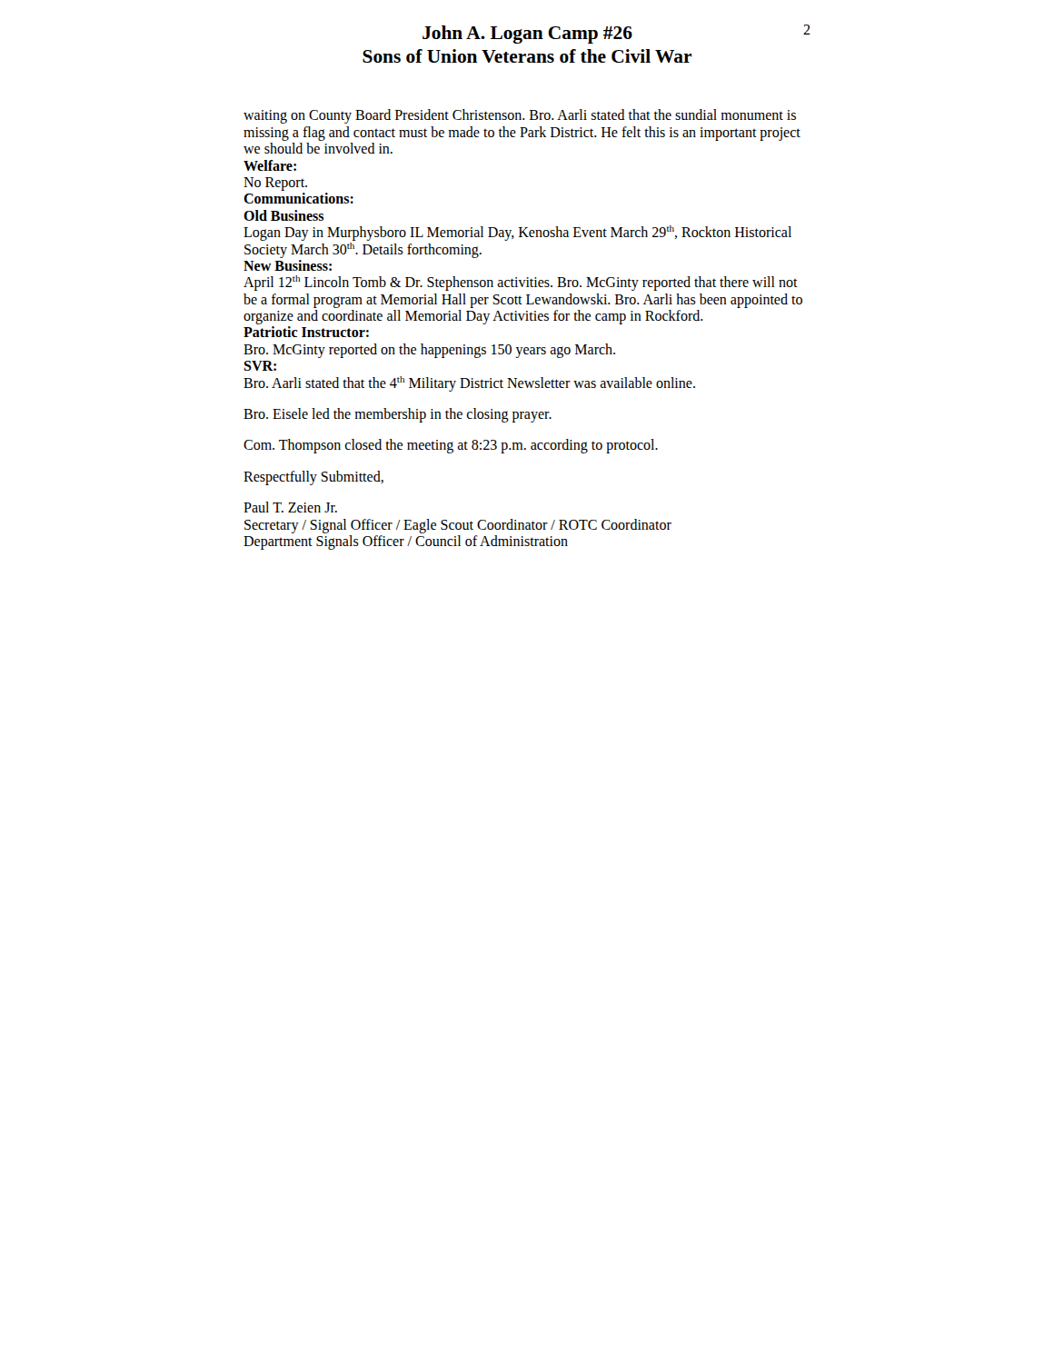2
John A. Logan Camp #26 Sons of Union Veterans of the Civil War
waiting on County Board President Christenson. Bro. Aarli stated that the sundial monument is missing a flag and contact must be made to the Park District. He felt this is an important project we should be involved in.
Welfare:
No Report.
Communications:
Old Business
Logan Day in Murphysboro IL Memorial Day, Kenosha Event March 29th, Rockton Historical Society March 30th. Details forthcoming.
New Business:
April 12th Lincoln Tomb & Dr. Stephenson activities. Bro. McGinty reported that there will not be a formal program at Memorial Hall per Scott Lewandowski. Bro. Aarli has been appointed to organize and coordinate all Memorial Day Activities for the camp in Rockford.
Patriotic Instructor:
Bro. McGinty reported on the happenings 150 years ago March.
SVR:
Bro. Aarli stated that the 4th Military District Newsletter was available online.
Bro. Eisele led the membership in the closing prayer.
Com. Thompson closed the meeting at 8:23 p.m. according to protocol.
Respectfully Submitted,
Paul T. Zeien Jr.
Secretary / Signal Officer / Eagle Scout Coordinator / ROTC Coordinator
Department Signals Officer / Council of Administration